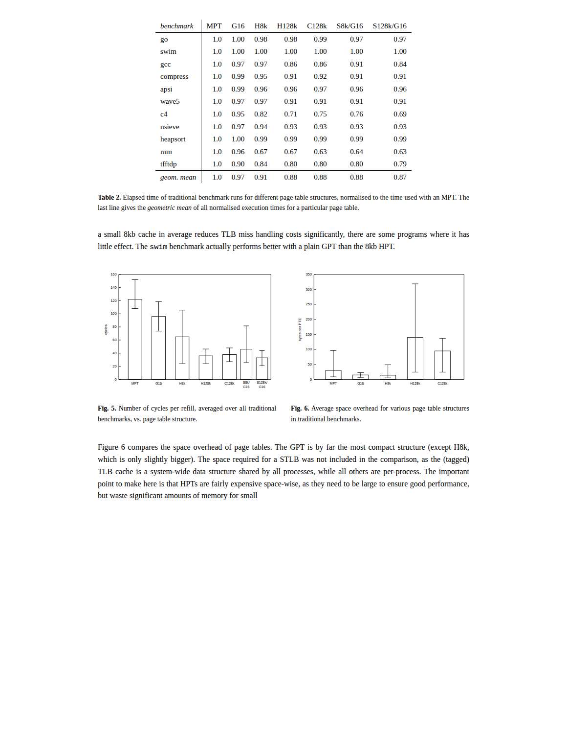| benchmark | MPT | G16 | H8k | H128k | C128k | S8k/G16 | S128k/G16 |
| --- | --- | --- | --- | --- | --- | --- | --- |
| go | 1.0 | 1.00 | 0.98 | 0.98 | 0.99 | 0.97 | 0.97 |
| swim | 1.0 | 1.00 | 1.00 | 1.00 | 1.00 | 1.00 | 1.00 |
| gcc | 1.0 | 0.97 | 0.97 | 0.86 | 0.86 | 0.91 | 0.84 |
| compress | 1.0 | 0.99 | 0.95 | 0.91 | 0.92 | 0.91 | 0.91 |
| apsi | 1.0 | 0.99 | 0.96 | 0.96 | 0.97 | 0.96 | 0.96 |
| wave5 | 1.0 | 0.97 | 0.97 | 0.91 | 0.91 | 0.91 | 0.91 |
| c4 | 1.0 | 0.95 | 0.82 | 0.71 | 0.75 | 0.76 | 0.69 |
| nsieve | 1.0 | 0.97 | 0.94 | 0.93 | 0.93 | 0.93 | 0.93 |
| heapsort | 1.0 | 1.00 | 0.99 | 0.99 | 0.99 | 0.99 | 0.99 |
| mm | 1.0 | 0.96 | 0.67 | 0.67 | 0.63 | 0.64 | 0.63 |
| tfftdp | 1.0 | 0.90 | 0.84 | 0.80 | 0.80 | 0.80 | 0.79 |
| geom. mean | 1.0 | 0.97 | 0.91 | 0.88 | 0.88 | 0.88 | 0.87 |
Table 2. Elapsed time of traditional benchmark runs for different page table structures, normalised to the time used with an MPT. The last line gives the geometric mean of all normalised execution times for a particular page table.
a small 8kb cache in average reduces TLB miss handling costs significantly, there are some programs where it has little effect. The swim benchmark actually performs better with a plain GPT than the 8kb HPT.
0 20 40 60 80 100 120 140 160 cycles MPT G16 H8k H128k C128k S8k/ G16 S128k/ G16
0 50 100 150 200 250 300 350 bytes per PTE MPT G16 H8k H128k C128k
Fig. 5. Number of cycles per refill, averaged over all traditional benchmarks, vs. page table structure.
Fig. 6. Average space overhead for various page table structures in traditional benchmarks.
Figure 6 compares the space overhead of page tables. The GPT is by far the most compact structure (except H8k, which is only slightly bigger). The space required for a STLB was not included in the comparison, as the (tagged) TLB cache is a system-wide data structure shared by all processes, while all others are per-process. The important point to make here is that HPTs are fairly expensive space-wise, as they need to be large to ensure good performance, but waste significant amounts of memory for small